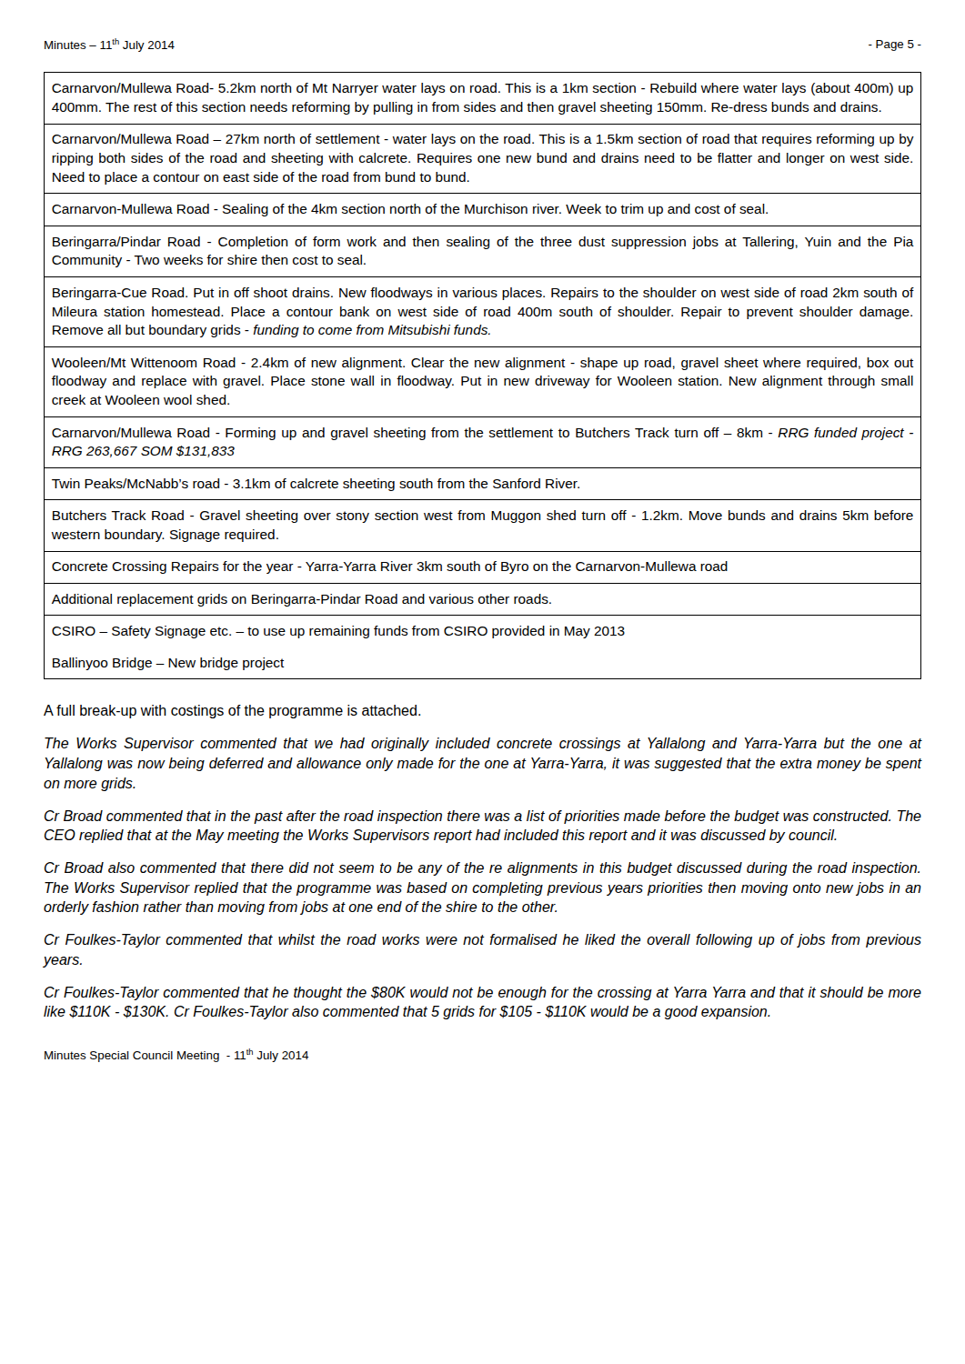Minutes – 11th July 2014 - Page 5 -
| Carnarvon/Mullewa Road- 5.2km north of Mt Narryer water lays on road. This is a 1km section - Rebuild where water lays (about 400m) up 400mm. The rest of this section needs reforming by pulling in from sides and then gravel sheeting 150mm. Re-dress bunds and drains. |
| Carnarvon/Mullewa Road – 27km north of settlement - water lays on the road. This is a 1.5km section of road that requires reforming up by ripping both sides of the road and sheeting with calcrete. Requires one new bund and drains need to be flatter and longer on west side. Need to place a contour on east side of the road from bund to bund. |
| Carnarvon-Mullewa Road - Sealing of the 4km section north of the Murchison river. Week to trim up and cost of seal. |
| Beringarra/Pindar Road - Completion of form work and then sealing of the three dust suppression jobs at Tallering, Yuin and the Pia Community - Two weeks for shire then cost to seal. |
| Beringarra-Cue Road. Put in off shoot drains. New floodways in various places. Repairs to the shoulder on west side of road 2km south of Mileura station homestead. Place a contour bank on west side of road 400m south of shoulder. Repair to prevent shoulder damage. Remove all but boundary grids - funding to come from Mitsubishi funds. |
| Wooleen/Mt Wittenoom Road - 2.4km of new alignment. Clear the new alignment - shape up road, gravel sheet where required, box out floodway and replace with gravel. Place stone wall in floodway. Put in new driveway for Wooleen station. New alignment through small creek at Wooleen wool shed. |
| Carnarvon/Mullewa Road - Forming up and gravel sheeting from the settlement to Butchers Track turn off – 8km - RRG funded project - RRG 263,667 SOM $131,833 |
| Twin Peaks/McNabb’s road - 3.1km of calcrete sheeting south from the Sanford River. |
| Butchers Track Road - Gravel sheeting over stony section west from Muggon shed turn off - 1.2km. Move bunds and drains 5km before western boundary. Signage required. |
| Concrete Crossing Repairs for the year - Yarra-Yarra River 3km south of Byro on the Carnarvon-Mullewa road |
| Additional replacement grids on Beringarra-Pindar Road and various other roads. |
| CSIRO – Safety Signage etc. – to use up remaining funds from CSIRO provided in May 2013 |
| Ballinyoo Bridge – New bridge project |
A full break-up with costings of the programme is attached.
The Works Supervisor commented that we had originally included concrete crossings at Yallalong and Yarra-Yarra but the one at Yallalong was now being deferred and allowance only made for the one at Yarra-Yarra, it was suggested that the extra money be spent on more grids.
Cr Broad commented that in the past after the road inspection there was a list of priorities made before the budget was constructed. The CEO replied that at the May meeting the Works Supervisors report had included this report and it was discussed by council.
Cr Broad also commented that there did not seem to be any of the re alignments in this budget discussed during the road inspection. The Works Supervisor replied that the programme was based on completing previous years priorities then moving onto new jobs in an orderly fashion rather than moving from jobs at one end of the shire to the other.
Cr Foulkes-Taylor commented that whilst the road works were not formalised he liked the overall following up of jobs from previous years.
Cr Foulkes-Taylor commented that he thought the $80K would not be enough for the crossing at Yarra Yarra and that it should be more like $110K - $130K. Cr Foulkes-Taylor also commented that 5 grids for $105 - $110K would be a good expansion.
Minutes Special Council Meeting - 11th July 2014